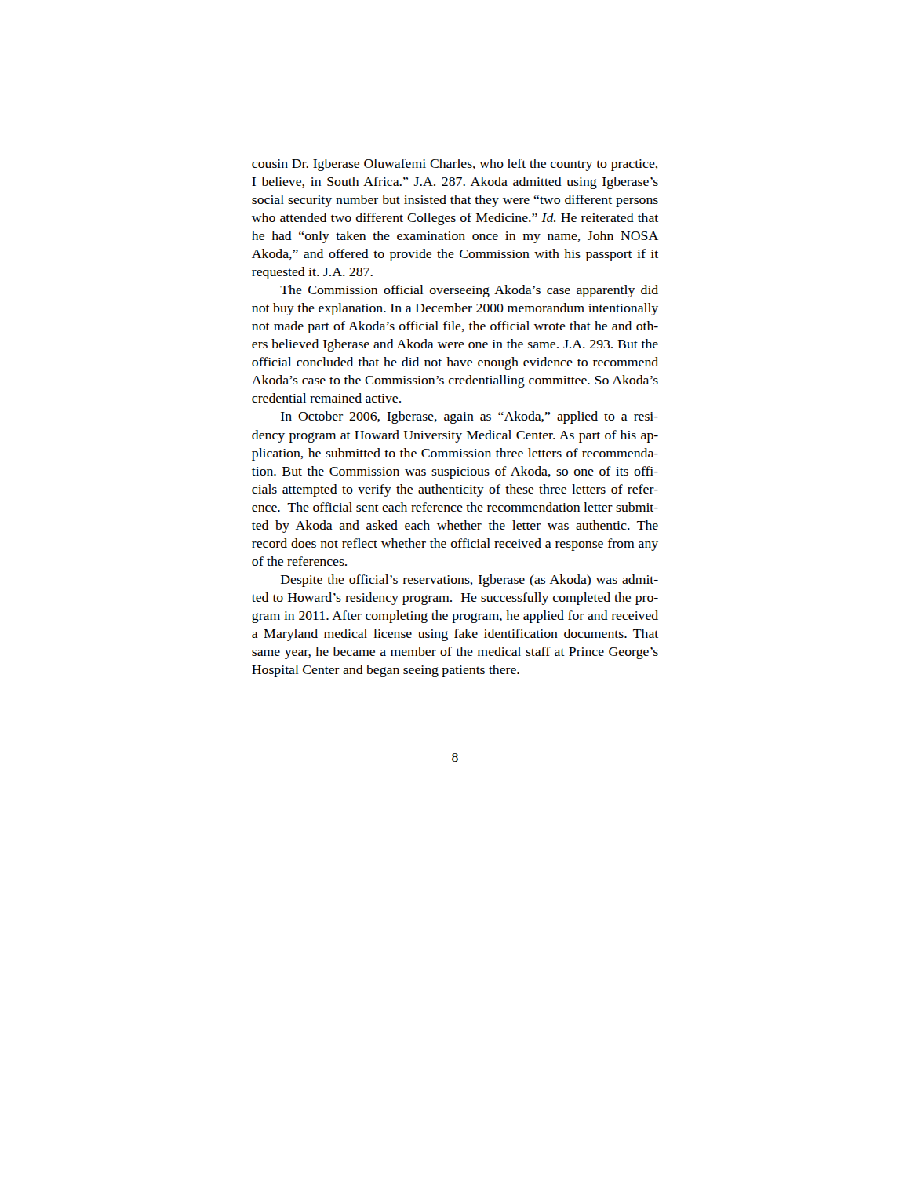cousin Dr. Igberase Oluwafemi Charles, who left the country to practice, I believe, in South Africa.” J.A. 287. Akoda admitted using Igberase’s social security number but insisted that they were “two different persons who attended two different Colleges of Medicine.” Id. He reiterated that he had “only taken the examination once in my name, John NOSA Akoda,” and offered to provide the Commission with his passport if it requested it. J.A. 287.
The Commission official overseeing Akoda’s case apparently did not buy the explanation. In a December 2000 memorandum intentionally not made part of Akoda’s official file, the official wrote that he and others believed Igberase and Akoda were one in the same. J.A. 293. But the official concluded that he did not have enough evidence to recommend Akoda’s case to the Commission’s credentialling committee. So Akoda’s credential remained active.
In October 2006, Igberase, again as “Akoda,” applied to a residency program at Howard University Medical Center. As part of his application, he submitted to the Commission three letters of recommendation. But the Commission was suspicious of Akoda, so one of its officials attempted to verify the authenticity of these three letters of reference. The official sent each reference the recommendation letter submitted by Akoda and asked each whether the letter was authentic. The record does not reflect whether the official received a response from any of the references.
Despite the official’s reservations, Igberase (as Akoda) was admitted to Howard’s residency program. He successfully completed the program in 2011. After completing the program, he applied for and received a Maryland medical license using fake identification documents. That same year, he became a member of the medical staff at Prince George’s Hospital Center and began seeing patients there.
8